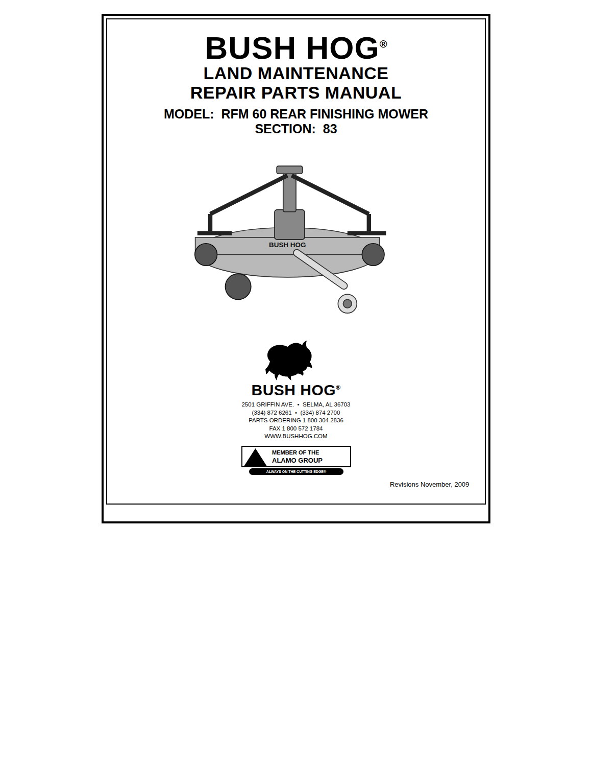BUSH HOG®
LAND MAINTENANCE
REPAIR PARTS MANUAL
MODEL: RFM 60 REAR FINISHING MOWER
SECTION: 83
BUSH HOG®
2501 GRIFFIN AVE. • SELMA, AL 36703
(334) 872 6261 • (334) 874 2700
PARTS ORDERING 1 800 304 2836
FAX 1 800 572 1784
WWW.BUSHHOG.COM
Revisions November, 2009